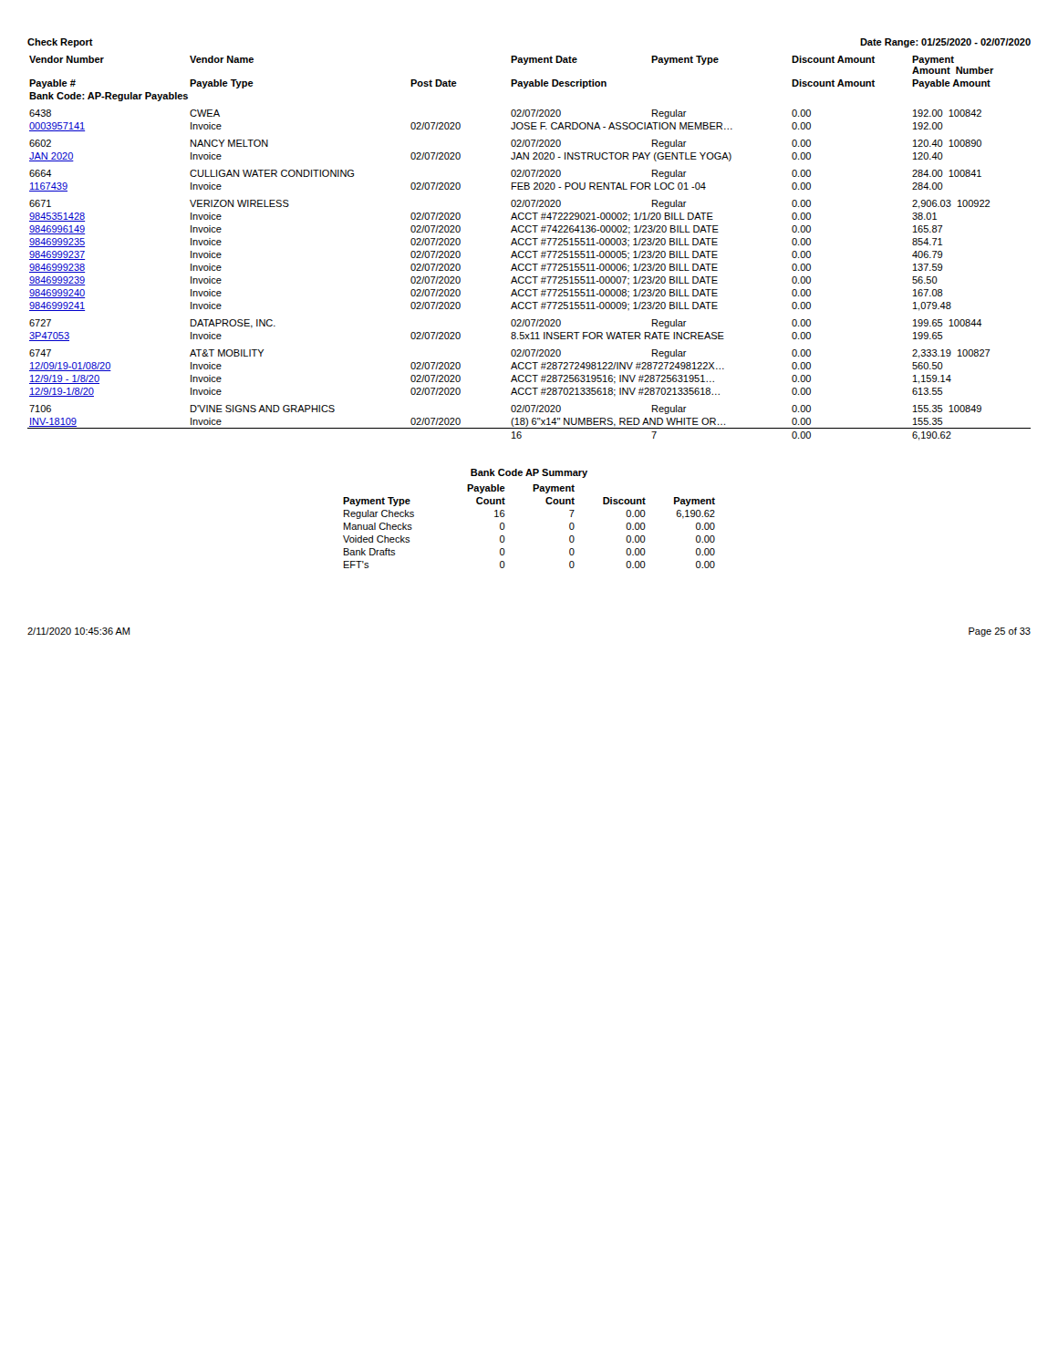Check Report
Date Range: 01/25/2020 - 02/07/2020
| Vendor Number | Vendor Name | | Payment Date | Payment Type | Discount Amount | Payment Amount Number |
| --- | --- | --- | --- | --- | --- | --- |
| Payable # | Payable Type | Post Date | Payable Description | Discount Amount | Payable Amount |
| Bank Code: AP-Regular Payables |
| 6438 | CWEA | | 02/07/2020 | Regular | 0.00 | 192.00 100842 |
| 0003957141 | Invoice | 02/07/2020 | JOSE F. CARDONA - ASSOCIATION MEMBER… | 0.00 | 192.00 |
| 6602 | NANCY MELTON | | 02/07/2020 | Regular | 0.00 | 120.40 100890 |
| JAN 2020 | Invoice | 02/07/2020 | JAN 2020 - INSTRUCTOR PAY (GENTLE YOGA) | 0.00 | 120.40 |
| 6664 | CULLIGAN WATER CONDITIONING | | 02/07/2020 | Regular | 0.00 | 284.00 100841 |
| 1167439 | Invoice | 02/07/2020 | FEB 2020 - POU RENTAL FOR LOC 01 -04 | 0.00 | 284.00 |
| 6671 | VERIZON WIRELESS | | 02/07/2020 | Regular | 0.00 | 2,906.03 100922 |
| 9845351428 | Invoice | 02/07/2020 | ACCT #472229021-00002; 1/1/20 BILL DATE | 0.00 | 38.01 |
| 9846996149 | Invoice | 02/07/2020 | ACCT #742264136-00002; 1/23/20 BILL DATE | 0.00 | 165.87 |
| 9846999235 | Invoice | 02/07/2020 | ACCT #772515511-00003; 1/23/20 BILL DATE | 0.00 | 854.71 |
| 9846999237 | Invoice | 02/07/2020 | ACCT #772515511-00005; 1/23/20 BILL DATE | 0.00 | 406.79 |
| 9846999238 | Invoice | 02/07/2020 | ACCT #772515511-00006; 1/23/20 BILL DATE | 0.00 | 137.59 |
| 9846999239 | Invoice | 02/07/2020 | ACCT #772515511-00007; 1/23/20 BILL DATE | 0.00 | 56.50 |
| 9846999240 | Invoice | 02/07/2020 | ACCT #772515511-00008; 1/23/20 BILL DATE | 0.00 | 167.08 |
| 9846999241 | Invoice | 02/07/2020 | ACCT #772515511-00009; 1/23/20 BILL DATE | 0.00 | 1,079.48 |
| 6727 | DATAPROSE, INC. | | 02/07/2020 | Regular | 0.00 | 199.65 100844 |
| 3P47053 | Invoice | 02/07/2020 | 8.5x11 INSERT FOR WATER RATE INCREASE | 0.00 | 199.65 |
| 6747 | AT&T MOBILITY | | 02/07/2020 | Regular | 0.00 | 2,333.19 100827 |
| 12/09/19-01/08/20 | Invoice | 02/07/2020 | ACCT #287272498122/INV #287272498122X… | 0.00 | 560.50 |
| 12/9/19 - 1/8/20 | Invoice | 02/07/2020 | ACCT #287256319516; INV #28725631951… | 0.00 | 1,159.14 |
| 12/9/19-1/8/20 | Invoice | 02/07/2020 | ACCT #287021335618; INV #287021335618… | 0.00 | 613.55 |
| 7106 | D'VINE SIGNS AND GRAPHICS | | 02/07/2020 | Regular | 0.00 | 155.35 100849 |
| INV-18109 | Invoice | 02/07/2020 | (18) 6"x14" NUMBERS, RED AND WHITE OR… | 0.00 | 155.35 |
| | 16 | 7 | 0.00 | 6,190.62 |
Bank Code AP Summary
| | Payable | Payment | | |
| --- | --- | --- | --- | --- |
| Payment Type | Count | Count | Discount | Payment |
| Regular Checks | 16 | 7 | 0.00 | 6,190.62 |
| Manual Checks | 0 | 0 | 0.00 | 0.00 |
| Voided Checks | 0 | 0 | 0.00 | 0.00 |
| Bank Drafts | 0 | 0 | 0.00 | 0.00 |
| EFT's | 0 | 0 | 0.00 | 0.00 |
2/11/2020 10:45:36 AM
Page 25 of 33